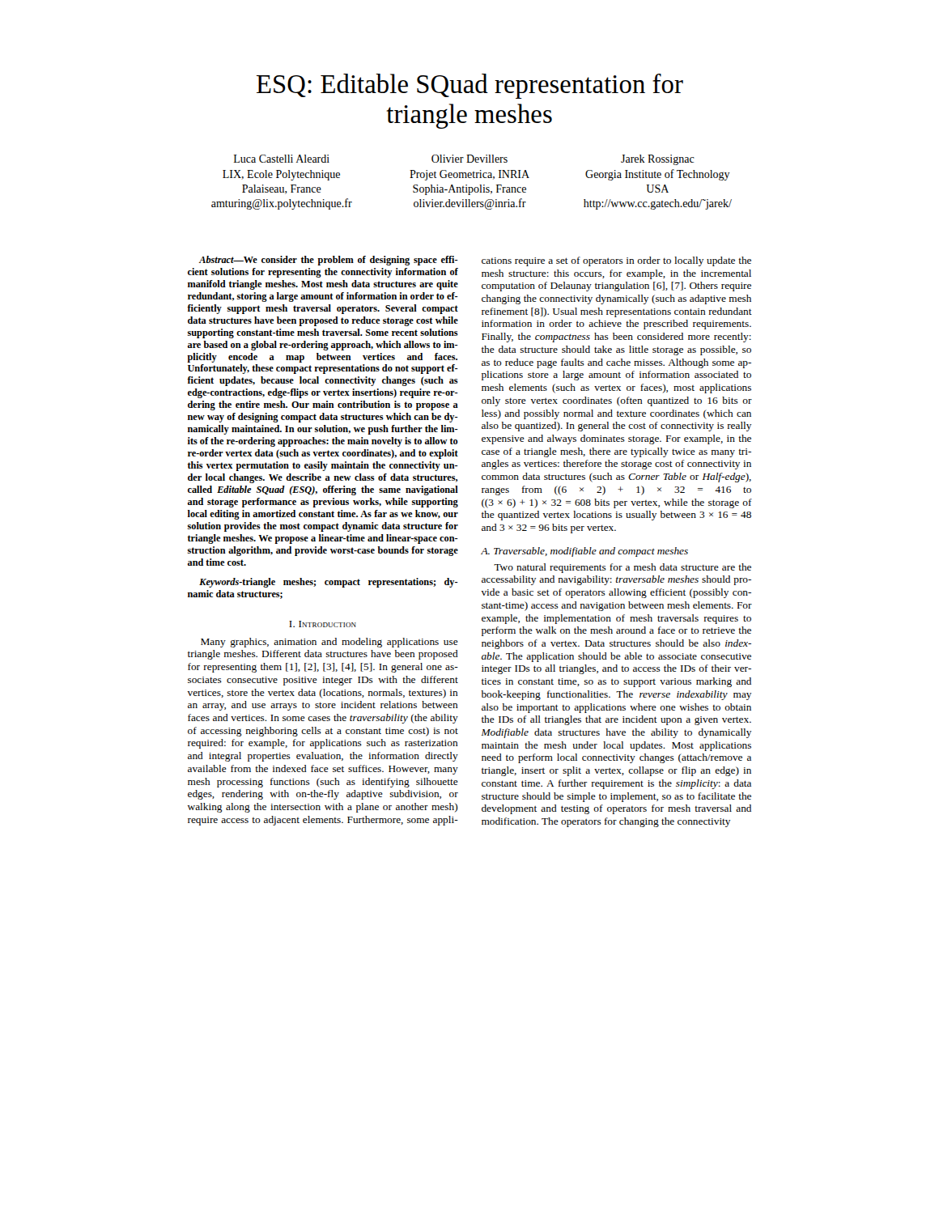ESQ: Editable SQuad representation for
triangle meshes
Luca Castelli Aleardi
LIX, Ecole Polytechnique
Palaiseau, France
amturing@lix.polytechnique.fr
Olivier Devillers
Projet Geometrica, INRIA
Sophia-Antipolis, France
olivier.devillers@inria.fr
Jarek Rossignac
Georgia Institute of Technology
USA
http://www.cc.gatech.edu/˜jarek/
Abstract—We consider the problem of designing space efficient solutions for representing the connectivity information of manifold triangle meshes. Most mesh data structures are quite redundant, storing a large amount of information in order to efficiently support mesh traversal operators. Several compact data structures have been proposed to reduce storage cost while supporting constant-time mesh traversal. Some recent solutions are based on a global re-ordering approach, which allows to implicitly encode a map between vertices and faces. Unfortunately, these compact representations do not support efficient updates, because local connectivity changes (such as edge-contractions, edge-flips or vertex insertions) require re-ordering the entire mesh. Our main contribution is to propose a new way of designing compact data structures which can be dynamically maintained. In our solution, we push further the limits of the re-ordering approaches: the main novelty is to allow to re-order vertex data (such as vertex coordinates), and to exploit this vertex permutation to easily maintain the connectivity under local changes. We describe a new class of data structures, called Editable SQuad (ESQ), offering the same navigational and storage performance as previous works, while supporting local editing in amortized constant time. As far as we know, our solution provides the most compact dynamic data structure for triangle meshes. We propose a linear-time and linear-space construction algorithm, and provide worst-case bounds for storage and time cost.
Keywords-triangle meshes; compact representations; dynamic data structures;
I. Introduction
Many graphics, animation and modeling applications use triangle meshes. Different data structures have been proposed for representing them [1], [2], [3], [4], [5]. In general one associates consecutive positive integer IDs with the different vertices, store the vertex data (locations, normals, textures) in an array, and use arrays to store incident relations between faces and vertices. In some cases the traversability (the ability of accessing neighboring cells at a constant time cost) is not required: for example, for applications such as rasterization and integral properties evaluation, the information directly available from the indexed face set suffices. However, many mesh processing functions (such as identifying silhouette edges, rendering with on-the-fly adaptive subdivision, or walking along the intersection with a plane or another mesh) require access to adjacent elements. Furthermore, some applications require a set of operators in order to locally update the mesh structure: this occurs, for example, in the incremental computation of Delaunay triangulation [6], [7]. Others require changing the connectivity dynamically (such as adaptive mesh refinement [8]). Usual mesh representations contain redundant information in order to achieve the prescribed requirements. Finally, the compactness has been considered more recently: the data structure should take as little storage as possible, so as to reduce page faults and cache misses. Although some applications store a large amount of information associated to mesh elements (such as vertex or faces), most applications only store vertex coordinates (often quantized to 16 bits or less) and possibly normal and texture coordinates (which can also be quantized). In general the cost of connectivity is really expensive and always dominates storage. For example, in the case of a triangle mesh, there are typically twice as many triangles as vertices: therefore the storage cost of connectivity in common data structures (such as Corner Table or Half-edge), ranges from ((6 × 2) + 1) × 32 = 416 to ((3 × 6) + 1) × 32 = 608 bits per vertex, while the storage of the quantized vertex locations is usually between 3 × 16 = 48 and 3 × 32 = 96 bits per vertex.
A. Traversable, modifiable and compact meshes
Two natural requirements for a mesh data structure are the accessability and navigability: traversable meshes should provide a basic set of operators allowing efficient (possibly constant-time) access and navigation between mesh elements. For example, the implementation of mesh traversals requires to perform the walk on the mesh around a face or to retrieve the neighbors of a vertex. Data structures should be also indexable. The application should be able to associate consecutive integer IDs to all triangles, and to access the IDs of their vertices in constant time, so as to support various marking and book-keeping functionalities. The reverse indexability may also be important to applications where one wishes to obtain the IDs of all triangles that are incident upon a given vertex. Modifiable data structures have the ability to dynamically maintain the mesh under local updates. Most applications need to perform local connectivity changes (attach/remove a triangle, insert or split a vertex, collapse or flip an edge) in constant time. A further requirement is the simplicity: a data structure should be simple to implement, so as to facilitate the development and testing of operators for mesh traversal and modification. The operators for changing the connectivity